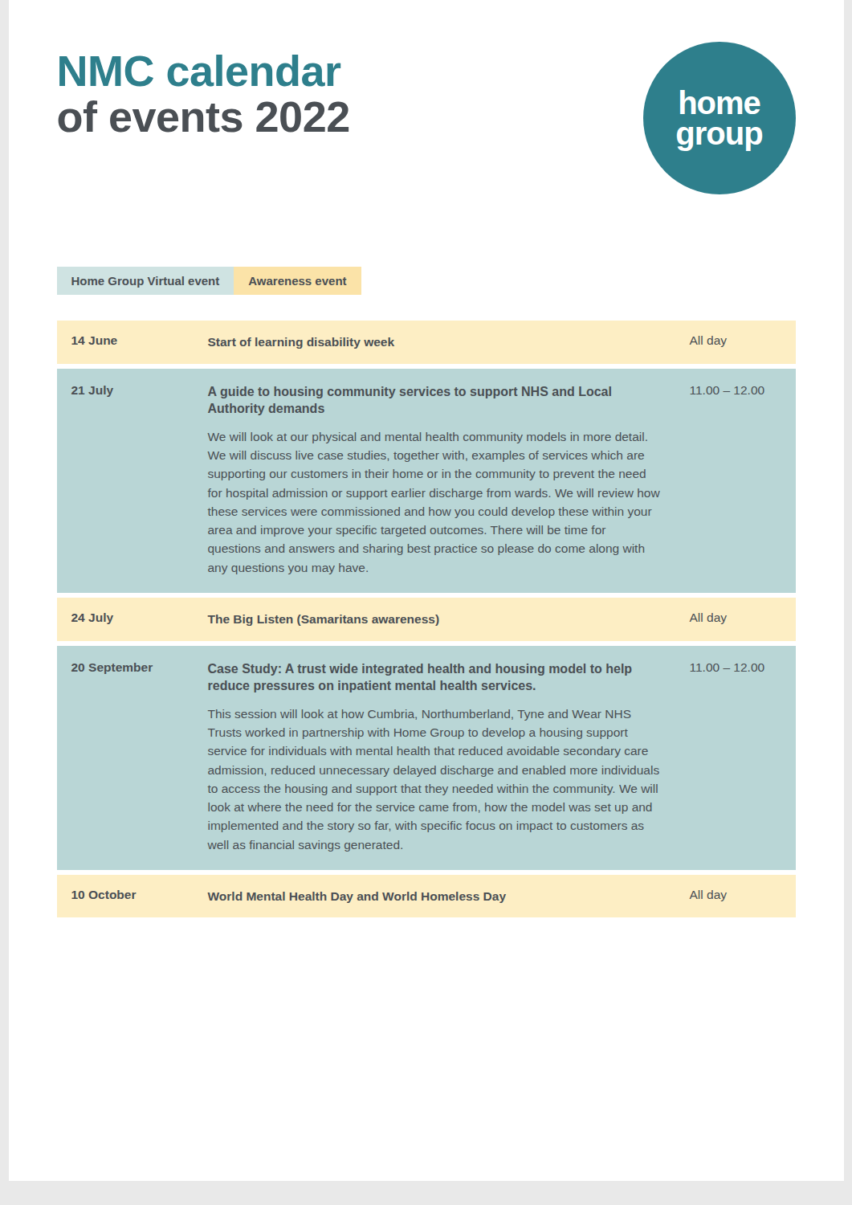NMC calendar
of events 2022
home group
Home Group Virtual event
Awareness event
| 14 June | Start of learning disability week | All day |
| 21 July | A guide to housing community services to support NHS and Local Authority demands We will look at our physical and mental health community models in more detail. We will discuss live case studies, together with, examples of services which are supporting our customers in their home or in the community to prevent the need for hospital admission or support earlier discharge from wards. We will review how these services were commissioned and how you could develop these within your area and improve your specific targeted outcomes. There will be time for questions and answers and sharing best practice so please do come along with any questions you may have. | 11.00 – 12.00 |
| 24 July | The Big Listen (Samaritans awareness) | All day |
| 20 September | Case Study: A trust wide integrated health and housing model to help reduce pressures on inpatient mental health services. This session will look at how Cumbria, Northumberland, Tyne and Wear NHS Trusts worked in partnership with Home Group to develop a housing support service for individuals with mental health that reduced avoidable secondary care admission, reduced unnecessary delayed discharge and enabled more individuals to access the housing and support that they needed within the community. We will look at where the need for the service came from, how the model was set up and implemented and the story so far, with specific focus on impact to customers as well as financial savings generated. | 11.00 – 12.00 |
| 10 October | World Mental Health Day and World Homeless Day | All day |